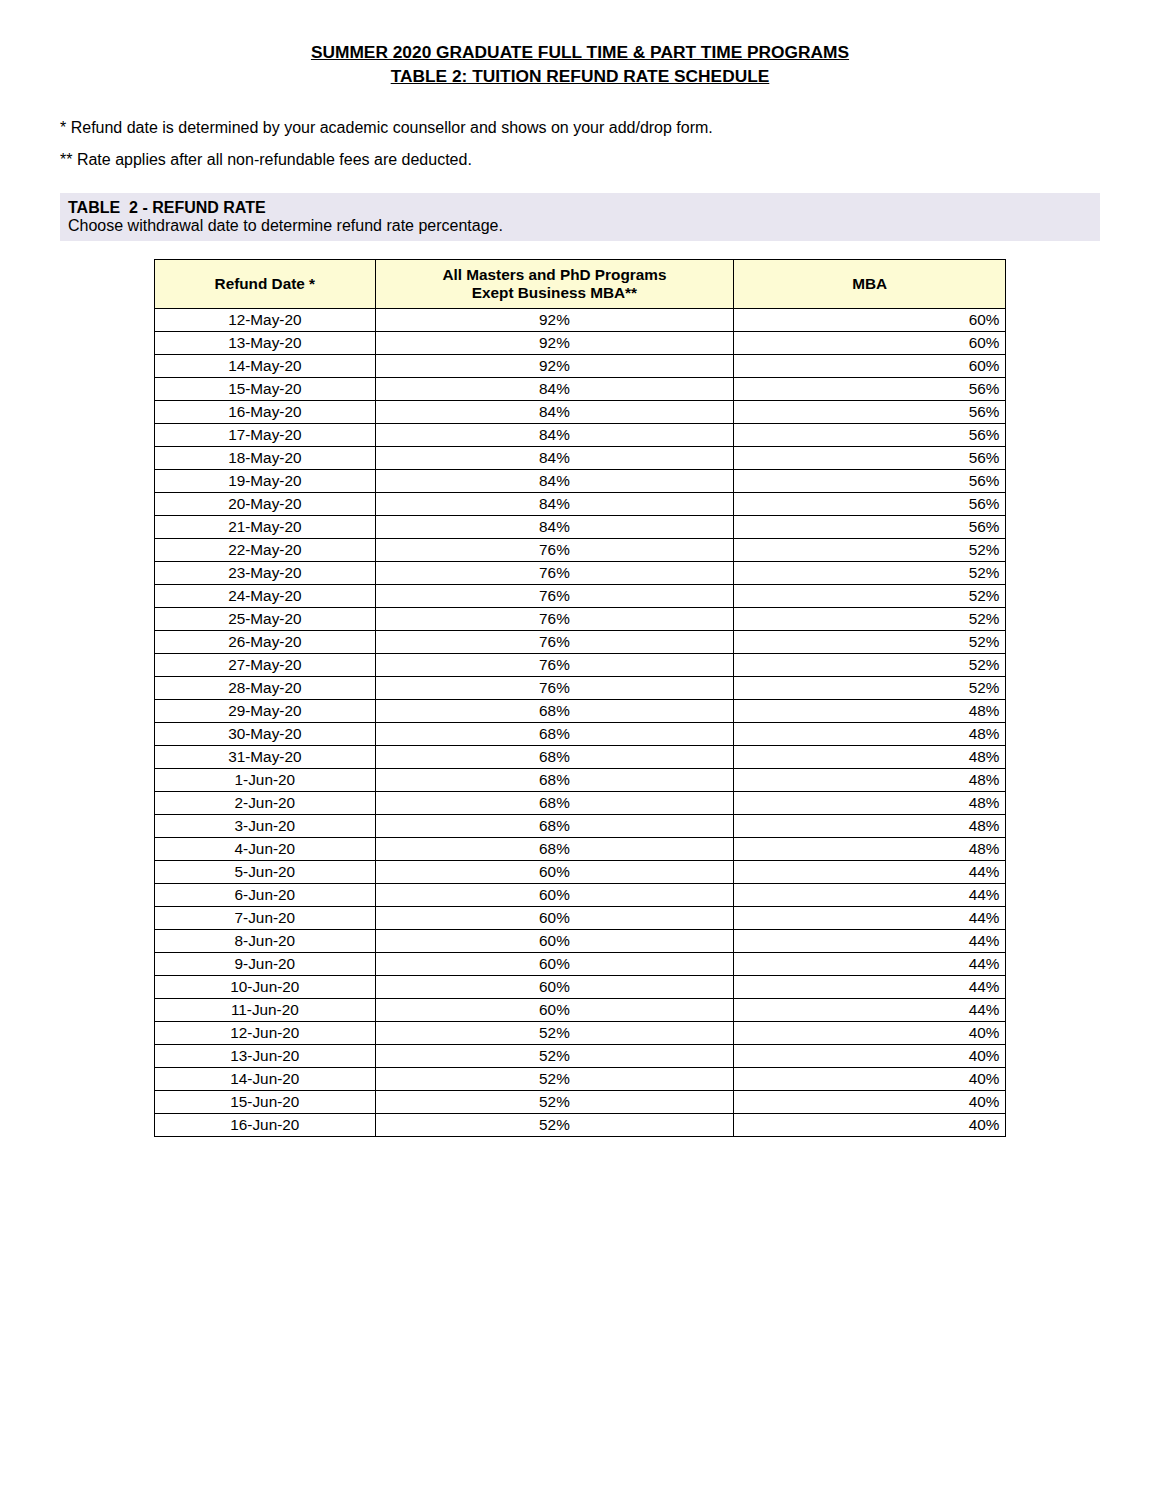SUMMER 2020 GRADUATE FULL TIME & PART TIME PROGRAMS
TABLE 2: TUITION REFUND RATE SCHEDULE
* Refund date is determined by your academic counsellor and shows on your add/drop form.
** Rate applies after all non-refundable fees are deducted.
TABLE 2 - REFUND RATE
Choose withdrawal date to determine refund rate percentage.
| Refund Date * | All Masters and PhD Programs Exept Business MBA** | MBA |
| --- | --- | --- |
| 12-May-20 | 92% | 60% |
| 13-May-20 | 92% | 60% |
| 14-May-20 | 92% | 60% |
| 15-May-20 | 84% | 56% |
| 16-May-20 | 84% | 56% |
| 17-May-20 | 84% | 56% |
| 18-May-20 | 84% | 56% |
| 19-May-20 | 84% | 56% |
| 20-May-20 | 84% | 56% |
| 21-May-20 | 84% | 56% |
| 22-May-20 | 76% | 52% |
| 23-May-20 | 76% | 52% |
| 24-May-20 | 76% | 52% |
| 25-May-20 | 76% | 52% |
| 26-May-20 | 76% | 52% |
| 27-May-20 | 76% | 52% |
| 28-May-20 | 76% | 52% |
| 29-May-20 | 68% | 48% |
| 30-May-20 | 68% | 48% |
| 31-May-20 | 68% | 48% |
| 1-Jun-20 | 68% | 48% |
| 2-Jun-20 | 68% | 48% |
| 3-Jun-20 | 68% | 48% |
| 4-Jun-20 | 68% | 48% |
| 5-Jun-20 | 60% | 44% |
| 6-Jun-20 | 60% | 44% |
| 7-Jun-20 | 60% | 44% |
| 8-Jun-20 | 60% | 44% |
| 9-Jun-20 | 60% | 44% |
| 10-Jun-20 | 60% | 44% |
| 11-Jun-20 | 60% | 44% |
| 12-Jun-20 | 52% | 40% |
| 13-Jun-20 | 52% | 40% |
| 14-Jun-20 | 52% | 40% |
| 15-Jun-20 | 52% | 40% |
| 16-Jun-20 | 52% | 40% |